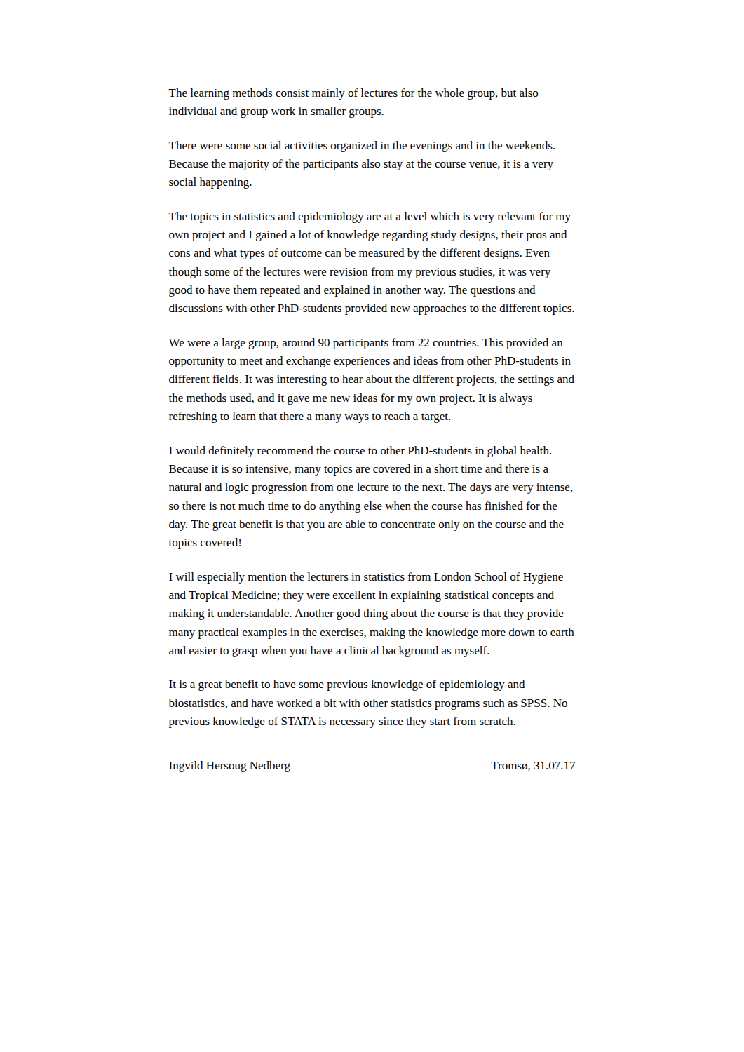The learning methods consist mainly of lectures for the whole group, but also individual and group work in smaller groups.
There were some social activities organized in the evenings and in the weekends. Because the majority of the participants also stay at the course venue, it is a very social happening.
The topics in statistics and epidemiology are at a level which is very relevant for my own project and I gained a lot of knowledge regarding study designs, their pros and cons and what types of outcome can be measured by the different designs. Even though some of the lectures were revision from my previous studies, it was very good to have them repeated and explained in another way. The questions and discussions with other PhD-students provided new approaches to the different topics.
We were a large group, around 90 participants from 22 countries. This provided an opportunity to meet and exchange experiences and ideas from other PhD-students in different fields. It was interesting to hear about the different projects, the settings and the methods used, and it gave me new ideas for my own project. It is always refreshing to learn that there a many ways to reach a target.
I would definitely recommend the course to other PhD-students in global health. Because it is so intensive, many topics are covered in a short time and there is a natural and logic progression from one lecture to the next. The days are very intense, so there is not much time to do anything else when the course has finished for the day. The great benefit is that you are able to concentrate only on the course and the topics covered!
I will especially mention the lecturers in statistics from London School of Hygiene and Tropical Medicine; they were excellent in explaining statistical concepts and making it understandable. Another good thing about the course is that they provide many practical examples in the exercises, making the knowledge more down to earth and easier to grasp when you have a clinical background as myself.
It is a great benefit to have some previous knowledge of epidemiology and biostatistics, and have worked a bit with other statistics programs such as SPSS. No previous knowledge of STATA is necessary since they start from scratch.
Ingvild Hersoug Nedberg Tromsø, 31.07.17